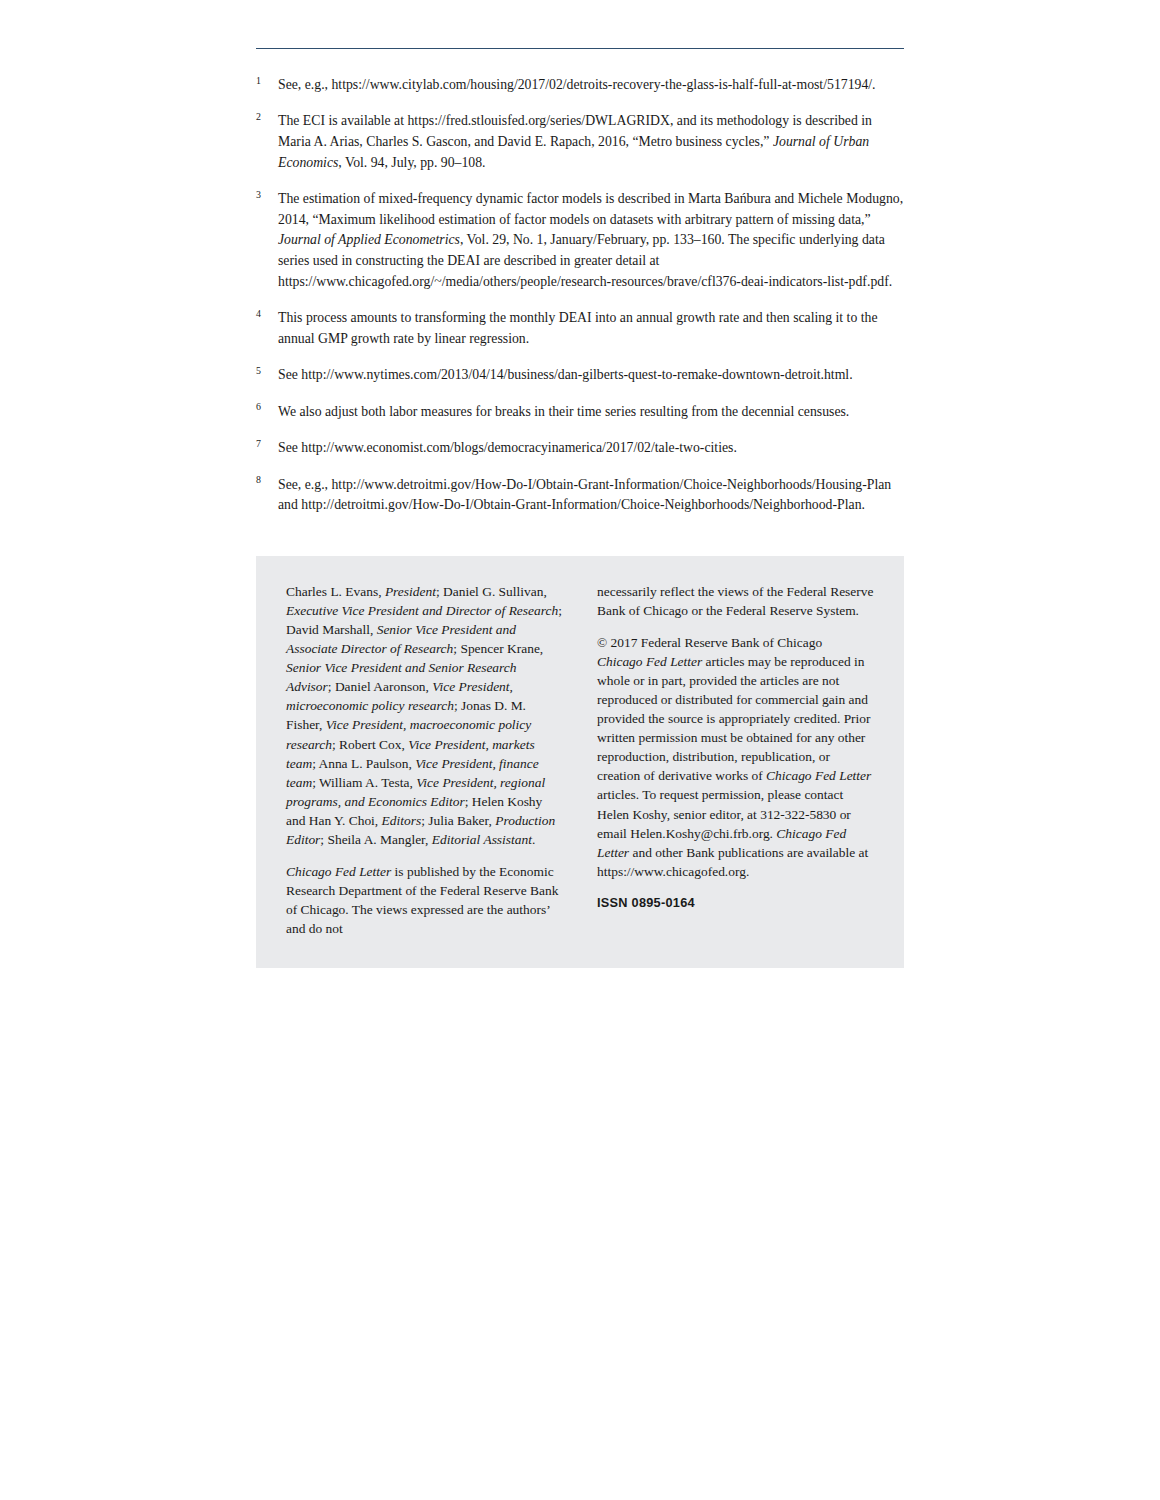See, e.g., https://www.citylab.com/housing/2017/02/detroits-recovery-the-glass-is-half-full-at-most/517194/.
The ECI is available at https://fred.stlouisfed.org/series/DWLAGRIDX, and its methodology is described in Maria A. Arias, Charles S. Gascon, and David E. Rapach, 2016, “Metro business cycles,” Journal of Urban Economics, Vol. 94, July, pp. 90–108.
The estimation of mixed-frequency dynamic factor models is described in Marta Bańbura and Michele Modugno, 2014, “Maximum likelihood estimation of factor models on datasets with arbitrary pattern of missing data,” Journal of Applied Econometrics, Vol. 29, No. 1, January/February, pp. 133–160. The specific underlying data series used in constructing the DEAI are described in greater detail at https://www.chicagofed.org/~/media/others/people/research-resources/brave/cfl376-deai-indicators-list-pdf.pdf.
This process amounts to transforming the monthly DEAI into an annual growth rate and then scaling it to the annual GMP growth rate by linear regression.
See http://www.nytimes.com/2013/04/14/business/dan-gilberts-quest-to-remake-downtown-detroit.html.
We also adjust both labor measures for breaks in their time series resulting from the decennial censuses.
See http://www.economist.com/blogs/democracyinamerica/2017/02/tale-two-cities.
See, e.g., http://www.detroitmi.gov/How-Do-I/Obtain-Grant-Information/Choice-Neighborhoods/Housing-Plan and http://detroitmi.gov/How-Do-I/Obtain-Grant-Information/Choice-Neighborhoods/Neighborhood-Plan.
Charles L. Evans, President; Daniel G. Sullivan, Executive Vice President and Director of Research; David Marshall, Senior Vice President and Associate Director of Research; Spencer Krane, Senior Vice President and Senior Research Advisor; Daniel Aaronson, Vice President, microeconomic policy research; Jonas D. M. Fisher, Vice President, macroeconomic policy research; Robert Cox, Vice President, markets team; Anna L. Paulson, Vice President, finance team; William A. Testa, Vice President, regional programs, and Economics Editor; Helen Koshy and Han Y. Choi, Editors; Julia Baker, Production Editor; Sheila A. Mangler, Editorial Assistant.
Chicago Fed Letter is published by the Economic Research Department of the Federal Reserve Bank of Chicago. The views expressed are the authors’ and do not
necessarily reflect the views of the Federal Reserve Bank of Chicago or the Federal Reserve System.
© 2017 Federal Reserve Bank of Chicago
Chicago Fed Letter articles may be reproduced in whole or in part, provided the articles are not reproduced or distributed for commercial gain and provided the source is appropriately credited. Prior written permission must be obtained for any other reproduction, distribution, republication, or creation of derivative works of Chicago Fed Letter articles. To request permission, please contact Helen Koshy, senior editor, at 312-322-5830 or email Helen.Koshy@chi.frb.org. Chicago Fed Letter and other Bank publications are available at https://www.chicagofed.org.
ISSN 0895-0164